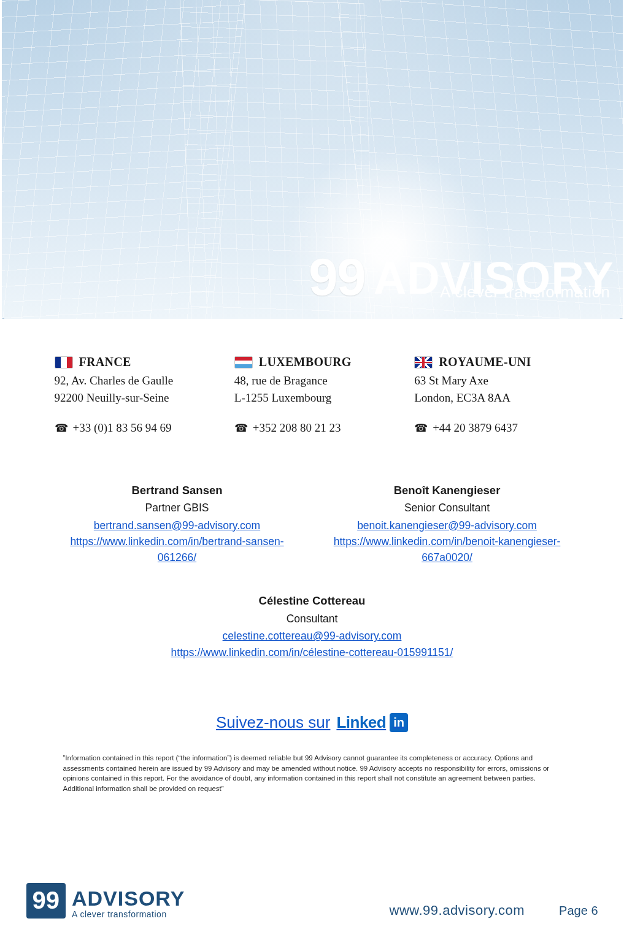99 ADVISORY A clever transformation
FRANCE
92, Av. Charles de Gaulle
92200 Neuilly-sur-Seine
☎+33 (0)1 83 56 94 69
LUXEMBOURG
48, rue de Bragance
L-1255 Luxembourg
☎+352 208 80 21 23
ROYAUME-UNI
63 St Mary Axe
London, EC3A 8AA
☎+44 20 3879 6437
Bertrand Sansen
Partner GBIS
bertrand.sansen@99-advisory.com
https://www.linkedin.com/in/bertrand-sansen-061266/
Benoît Kanengieser
Senior Consultant
benoit.kanengieser@99-advisory.com
https://www.linkedin.com/in/benoit-kanengieser-667a0020/
Célestine Cottereau
Consultant
celestine.cottereau@99-advisory.com
https://www.linkedin.com/in/célestine-cottereau-015991151/
Suivez-nous sur Linked in
”Information contained in this report (“the information”) is deemed reliable but 99 Advisory cannot guarantee its completeness or accuracy. Options and assessments contained herein are issued by 99 Advisory and may be amended without notice. 99 Advisory accepts no responsibility for errors, omissions or opinions contained in this report. For the avoidance of doubt, any information contained in this report shall not constitute an agreement between parties. Additional information shall be provided on request”
99 ADVISORY A clever transformation
www.99.advisory.com Page 6